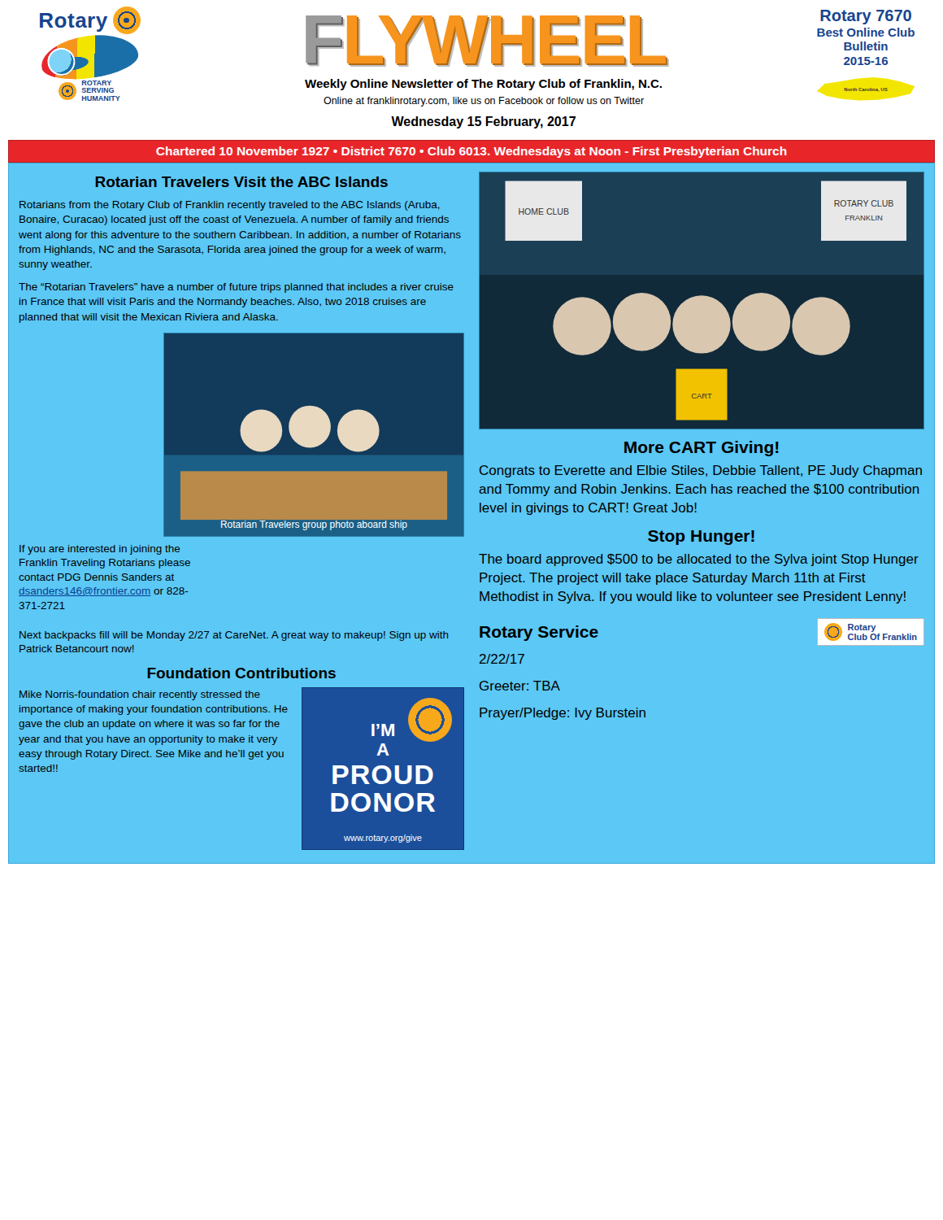Rotary
ROTARY
SERVING
HUMANITY
FLYWHEEL
Weekly Online Newsletter of The Rotary Club of Franklin, N.C.
Online at franklinrotary.com, like us on Facebook or follow us on Twitter
Wednesday 15 February, 2017
Rotary 7670
Best Online Club
Bulletin
2015-16
North Carolina, US
Chartered 10 November 1927 • District 7670 • Club 6013. Wednesdays at Noon - First Presbyterian Church
Rotarian Travelers Visit the ABC Islands
Rotarians from the Rotary Club of Franklin recently traveled to the ABC Islands (Aruba, Bonaire, Curacao) located just off the coast of Venezuela. A number of family and friends went along for this adventure to the southern Caribbean. In addition, a number of Rotarians from Highlands, NC and the Sarasota, Florida area joined the group for a week of warm, sunny weather.
The “Rotarian Travelers” have a number of future trips planned that includes a river cruise in France that will visit Paris and the Normandy beaches. Also, two 2018 cruises are planned that will visit the Mexican Riviera and Alaska.
If you are interested in joining the Franklin Traveling Rotarians please contact PDG Dennis Sanders at dsanders146@frontier.com or 828-371-2721
Next backpacks fill will be Monday 2/27 at CareNet. A great way to makeup! Sign up with Patrick Betancourt now!
Foundation Contributions
Mike Norris-foundation chair recently stressed the importance of making your foundation contributions. He gave the club an update on where it was so far for the year and that you have an opportunity to make it very easy through Rotary Direct. See Mike and he’ll get you started!!
I’M A PROUD DONOR www.rotary.org/give
More CART Giving!
Congrats to Everette and Elbie Stiles, Debbie Tallent, PE Judy Chapman and Tommy and Robin Jenkins. Each has reached the $100 contribution level in givings to CART! Great Job!
Stop Hunger!
The board approved $500 to be allocated to the Sylva joint Stop Hunger Project. The project will take place Saturday March 11th at First Methodist in Sylva. If you would like to volunteer see President Lenny!
Rotary Service
Rotary
Club Of Franklin
2/22/17
Greeter: TBA
Prayer/Pledge: Ivy Burstein